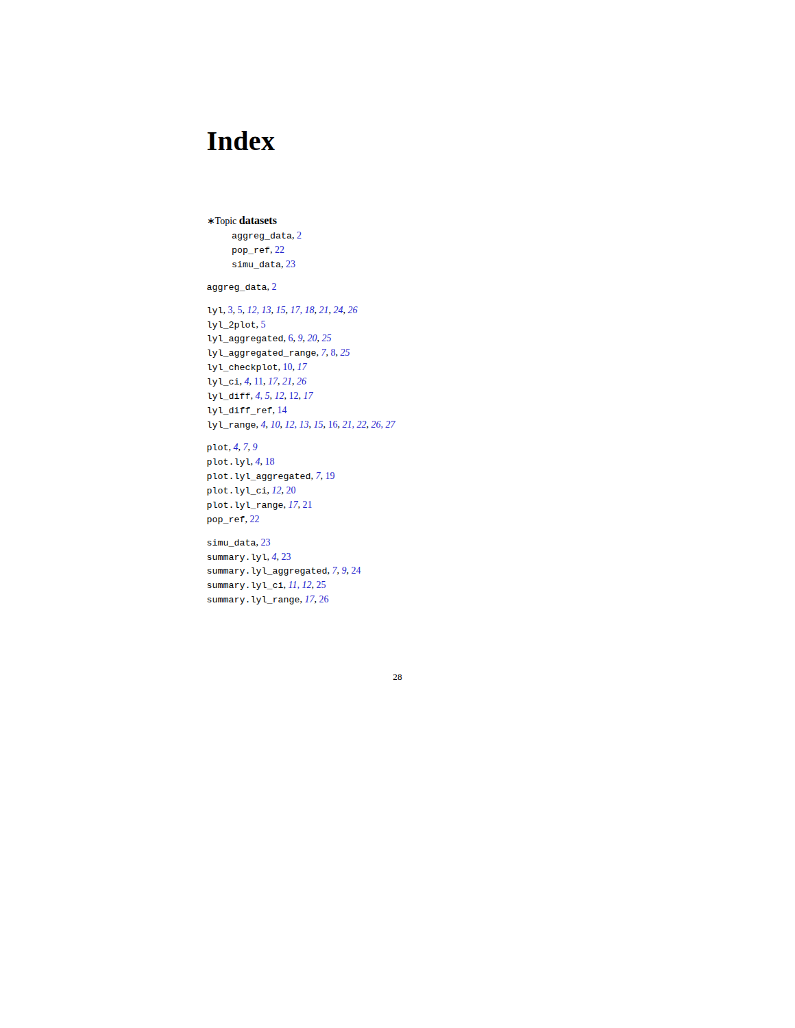Index
∗Topic datasets
aggreg_data, 2
pop_ref, 22
simu_data, 23
aggreg_data, 2
lyl, 3, 5, 12, 13, 15, 17, 18, 21, 24, 26
lyl_2plot, 5
lyl_aggregated, 6, 9, 20, 25
lyl_aggregated_range, 7, 8, 25
lyl_checkplot, 10, 17
lyl_ci, 4, 11, 17, 21, 26
lyl_diff, 4, 5, 12, 12, 17
lyl_diff_ref, 14
lyl_range, 4, 10, 12, 13, 15, 16, 21, 22, 26, 27
plot, 4, 7, 9
plot.lyl, 4, 18
plot.lyl_aggregated, 7, 19
plot.lyl_ci, 12, 20
plot.lyl_range, 17, 21
pop_ref, 22
simu_data, 23
summary.lyl, 4, 23
summary.lyl_aggregated, 7, 9, 24
summary.lyl_ci, 11, 12, 25
summary.lyl_range, 17, 26
28